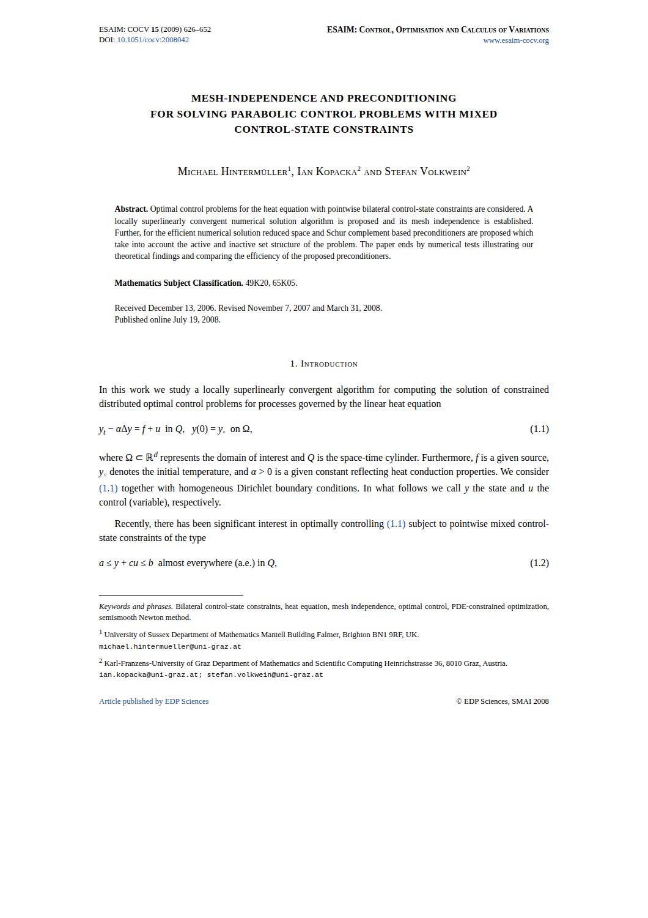ESAIM: COCV 15 (2009) 626–652
DOI: 10.1051/cocv:2008042
ESAIM: Control, Optimisation and Calculus of Variations
www.esaim-cocv.org
Mesh-independence and preconditioning
for solving parabolic control problems with mixed
control-state constraints
Michael Hintermüller1, Ian Kopacka2 and Stefan Volkwein2
Abstract. Optimal control problems for the heat equation with pointwise bilateral control-state constraints are considered. A locally superlinearly convergent numerical solution algorithm is proposed and its mesh independence is established. Further, for the efficient numerical solution reduced space and Schur complement based preconditioners are proposed which take into account the active and inactive set structure of the problem. The paper ends by numerical tests illustrating our theoretical findings and comparing the efficiency of the proposed preconditioners.
Mathematics Subject Classification. 49K20, 65K05.
Received December 13, 2006. Revised November 7, 2007 and March 31, 2008.
Published online July 19, 2008.
1. Introduction
In this work we study a locally superlinearly convergent algorithm for computing the solution of constrained distributed optimal control problems for processes governed by the linear heat equation
yt − α Δy = f + u in Q, y(0) = y◦ on Ω,
(1.1)
where Ω ⊂ ℝd represents the domain of interest and Q is the space-time cylinder. Furthermore, f is a given source, y◦ denotes the initial temperature, and α > 0 is a given constant reflecting heat conduction properties. We consider (1.1) together with homogeneous Dirichlet boundary conditions. In what follows we call y the state and u the control (variable), respectively.
Recently, there has been significant interest in optimally controlling (1.1) subject to pointwise mixed control-state constraints of the type
a ≤ y + cu ≤ b almost everywhere (a.e.) in Q,
(1.2)
Keywords and phrases. Bilateral control-state constraints, heat equation, mesh independence, optimal control, PDE-constrained optimization, semismooth Newton method.
1 University of Sussex Department of Mathematics Mantell Building Falmer, Brighton BN1 9RF, UK.
michael.hintermueller@uni-graz.at
2 Karl-Franzens-University of Graz Department of Mathematics and Scientific Computing Heinrichstrasse 36, 8010 Graz, Austria.
ian.kopacka@uni-graz.at; stefan.volkwein@uni-graz.at
Article published by EDP Sciences
© EDP Sciences, SMAI 2008